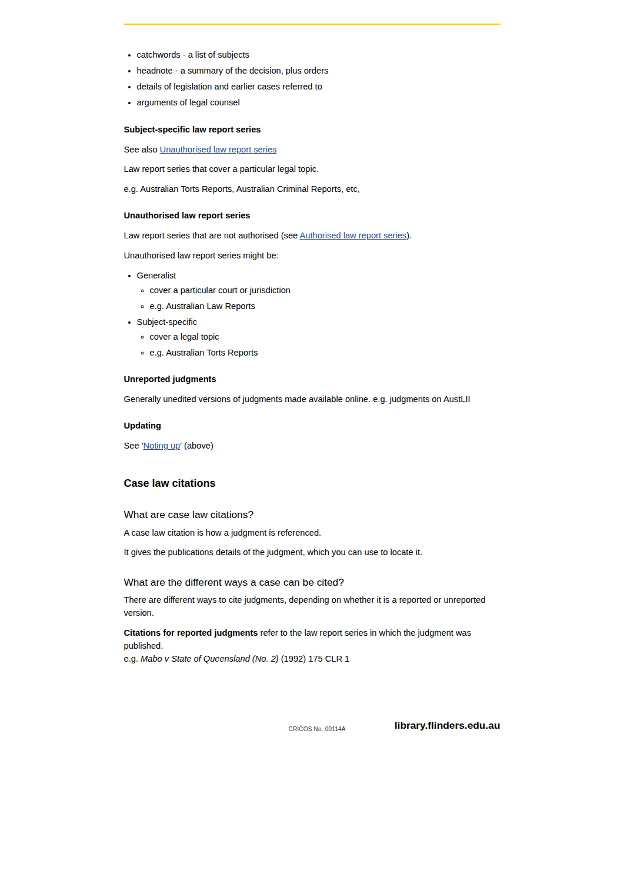catchwords - a list of subjects
headnote - a summary of the decision, plus orders
details of legislation and earlier cases referred to
arguments of legal counsel
Subject-specific law report series
See also Unauthorised law report series
Law report series that cover a particular legal topic.
e.g. Australian Torts Reports, Australian Criminal Reports, etc,
Unauthorised law report series
Law report series that are not authorised (see Authorised law report series).
Unauthorised law report series might be:
Generalist
cover a particular court or jurisdiction
e.g. Australian Law Reports
Subject-specific
cover a legal topic
e.g. Australian Torts Reports
Unreported judgments
Generally unedited versions of judgments made available online. e.g. judgments on AustLII
Updating
See 'Noting up' (above)
Case law citations
What are case law citations?
A case law citation is how a judgment is referenced.
It gives the publications details of the judgment, which you can use to locate it.
What are the different ways a case can be cited?
There are different ways to cite judgments, depending on whether it is a reported or unreported version.
Citations for reported judgments refer to the law report series in which the judgment was published.
e.g. Mabo v State of Queensland (No. 2) (1992) 175 CLR 1
CRICOS No. 00114A
library.flinders.edu.au